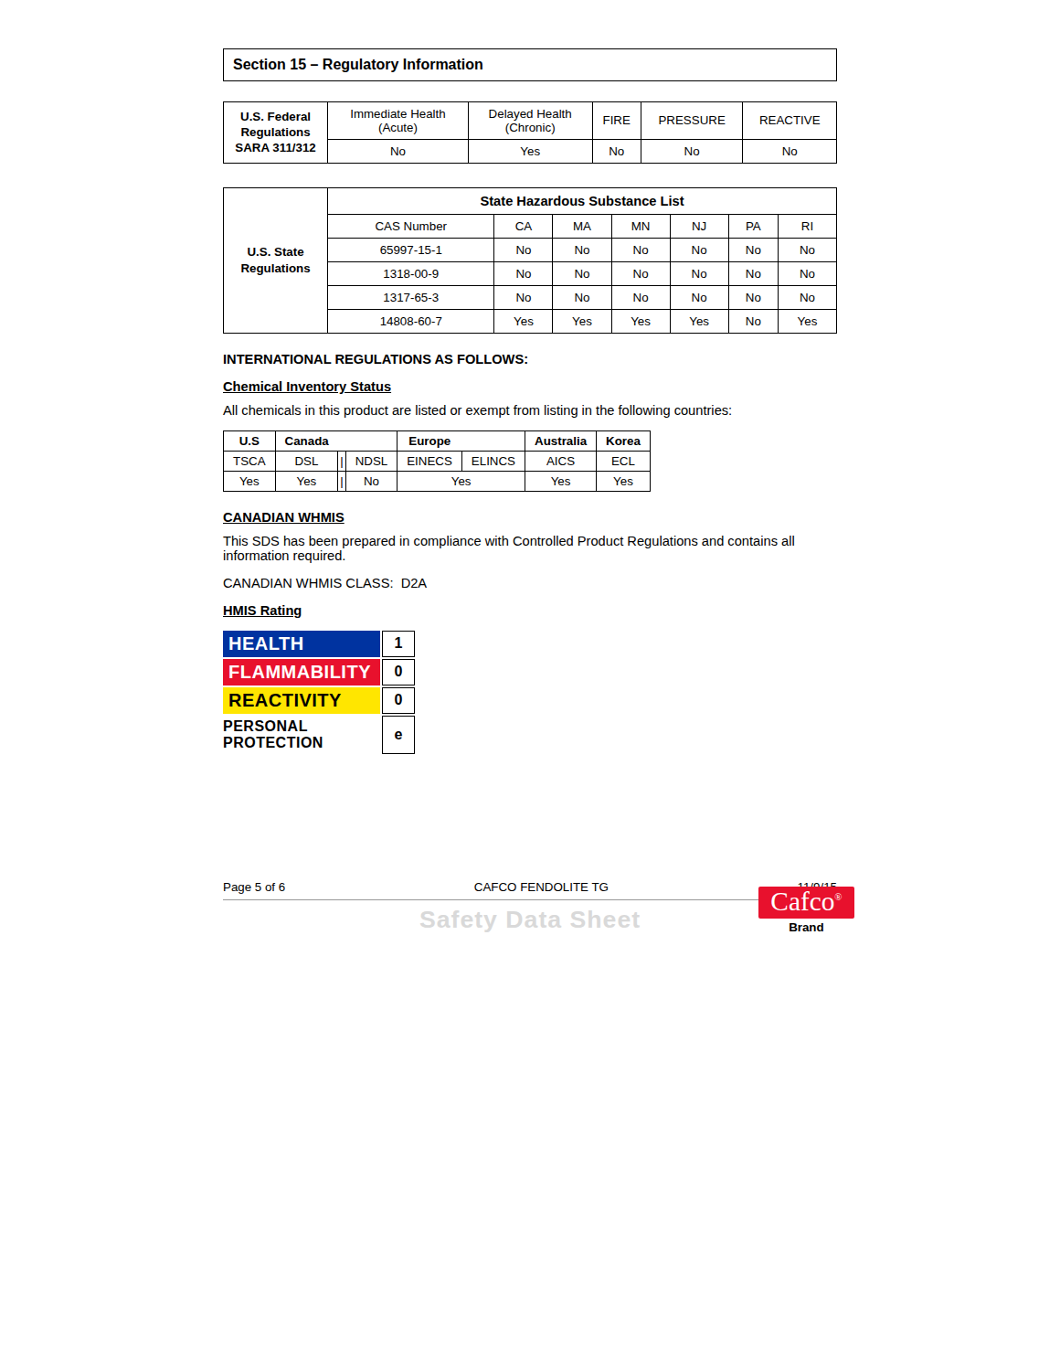Section 15 – Regulatory Information
| U.S. Federal Regulations SARA 311/312 | Immediate Health (Acute) | Delayed Health (Chronic) | FIRE | PRESSURE | REACTIVE |
| No | Yes | No | No | No |
| U.S. State Regulations | State Hazardous Substance List |
| CAS Number | CA | MA | MN | NJ | PA | RI |
| 65997-15-1 | No | No | No | No | No | No |
| 1318-00-9 | No | No | No | No | No | No |
| 1317-65-3 | No | No | No | No | No | No |
| 14808-60-7 | Yes | Yes | Yes | Yes | No | Yes |
INTERNATIONAL REGULATIONS AS FOLLOWS:
Chemical Inventory Status
All chemicals in this product are listed or exempt from listing in the following countries:
| U.S | Canada | | | Europe | | Australia | Korea |
| TSCA | DSL | / | NDSL | EINECS | ELINCS | AICS | ECL |
| Yes | Yes | / | No | Yes | Yes | Yes |
CANADIAN WHMIS
This SDS has been prepared in compliance with Controlled Product Regulations and contains all information required.
CANADIAN WHMIS CLASS: D2A
HMIS Rating
HEALTH
1
FLAMMABILITY
0
REACTIVITY
0
PERSONAL PROTECTION
e
Page 5 of 6 CAFCO FENDOLITE TG 11/9/15
Safety Data Sheet
Cafco®
Brand